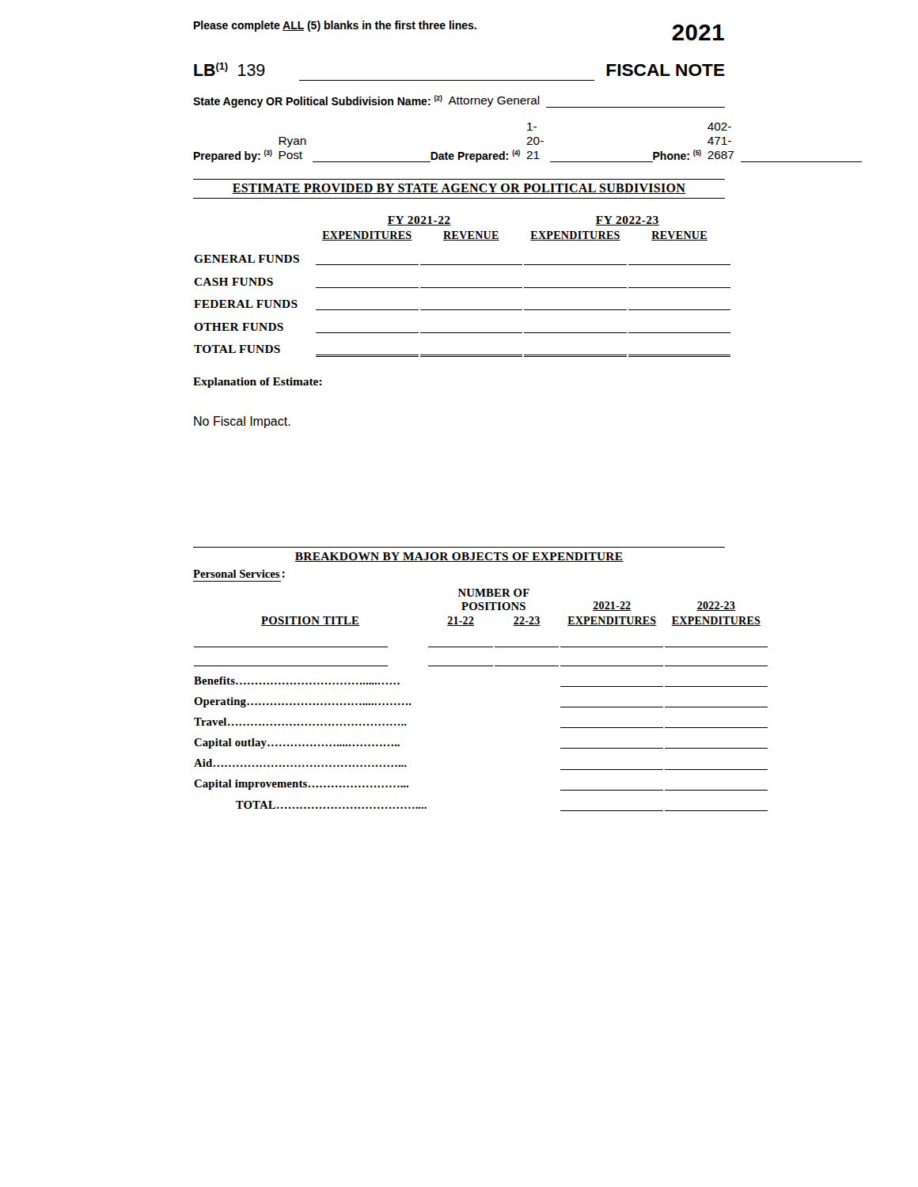Please complete ALL (5) blanks in the first three lines.
2021
LB(1)
139
FISCAL NOTE
State Agency OR Political Subdivision Name: (2)
Attorney General
Prepared by: (3)
Ryan Post
Date Prepared: (4)
1-20-21
Phone: (5)
402-471-2687
ESTIMATE PROVIDED BY STATE AGENCY OR POLITICAL SUBDIVISION
| | FY 2021-22 | FY 2022-23 |
| --- | --- | --- |
| | EXPENDITURES | REVENUE | EXPENDITURES | REVENUE |
| GENERAL FUNDS | | | | |
| CASH FUNDS | | | | |
| FEDERAL FUNDS | | | | |
| OTHER FUNDS | | | | |
| TOTAL FUNDS | | | | |
Explanation of Estimate:
No Fiscal Impact.
BREAKDOWN BY MAJOR OBJECTS OF EXPENDITURE
Personal Services:
| | NUMBER OF POSITIONS | 2021-22 | 2022-23 |
| --- | --- | --- | --- |
| POSITION TITLE | 21-22 | 22-23 | EXPENDITURES | EXPENDITURES |
| Benefits …………………………….....…… | | | | |
| Operating …………………………....………. | | | | |
| Travel ……………………………………….. | | | | |
| Capital outlay ………………....………….. | | | | |
| Aid …………………………………………... | | | | |
| Capital improvements ……………………... | | | | |
| TOTAL ……………………………….... | | | | |